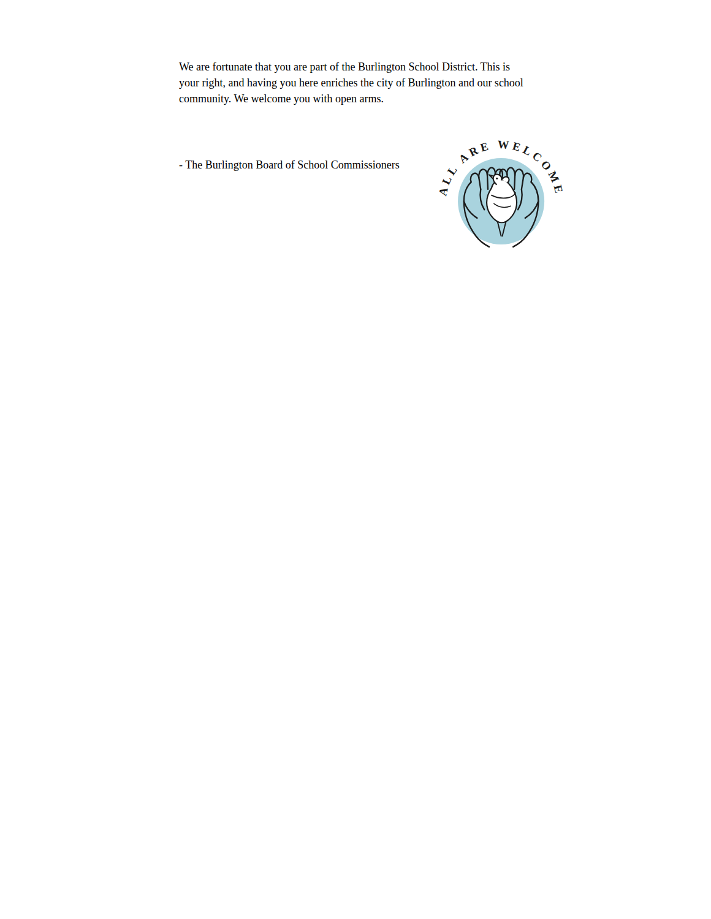We are fortunate that you are part of the Burlington School District. This is your right, and having you here enriches the city of Burlington and our school community. We welcome you with open arms.
- The Burlington Board of School Commissioners
ALL ARE WELCOME